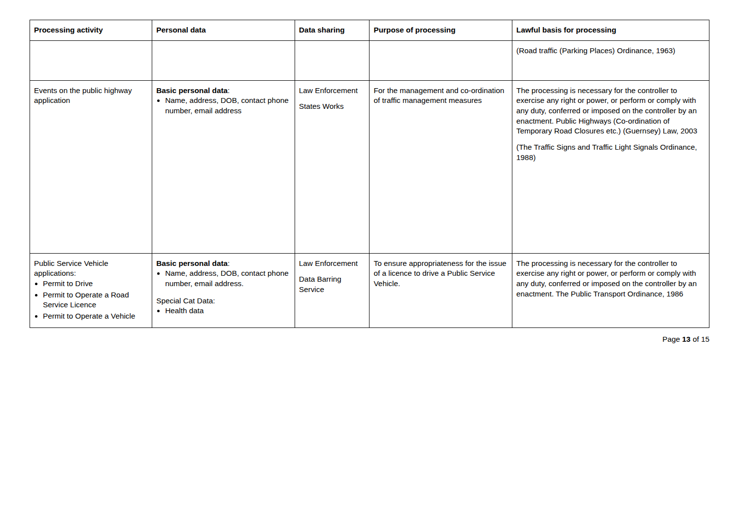| Processing activity | Personal data | Data sharing | Purpose of processing | Lawful basis for processing |
| --- | --- | --- | --- | --- |
| | | | | (Road traffic (Parking Places) Ordinance, 1963) |
| Events on the public highway application | Basic personal data : Name, address, DOB, contact phone number, email address | Law Enforcement States Works | For the management and co-ordination of traffic management measures | The processing is necessary for the controller to exercise any right or power, or perform or comply with any duty, conferred or imposed on the controller by an enactment. Public Highways (Co-ordination of Temporary Road Closures etc.) (Guernsey) Law, 2003 (The Traffic Signs and Traffic Light Signals Ordinance, 1988) |
| Public Service Vehicle applications: Permit to Drive Permit to Operate a Road Service Licence Permit to Operate a Vehicle | Basic personal data : Name, address, DOB, contact phone number, email address. Special Cat Data: Health data | Law Enforcement Data Barring Service | To ensure appropriateness for the issue of a licence to drive a Public Service Vehicle. | The processing is necessary for the controller to exercise any right or power, or perform or comply with any duty, conferred or imposed on the controller by an enactment. The Public Transport Ordinance, 1986 |
Page 13 of 15